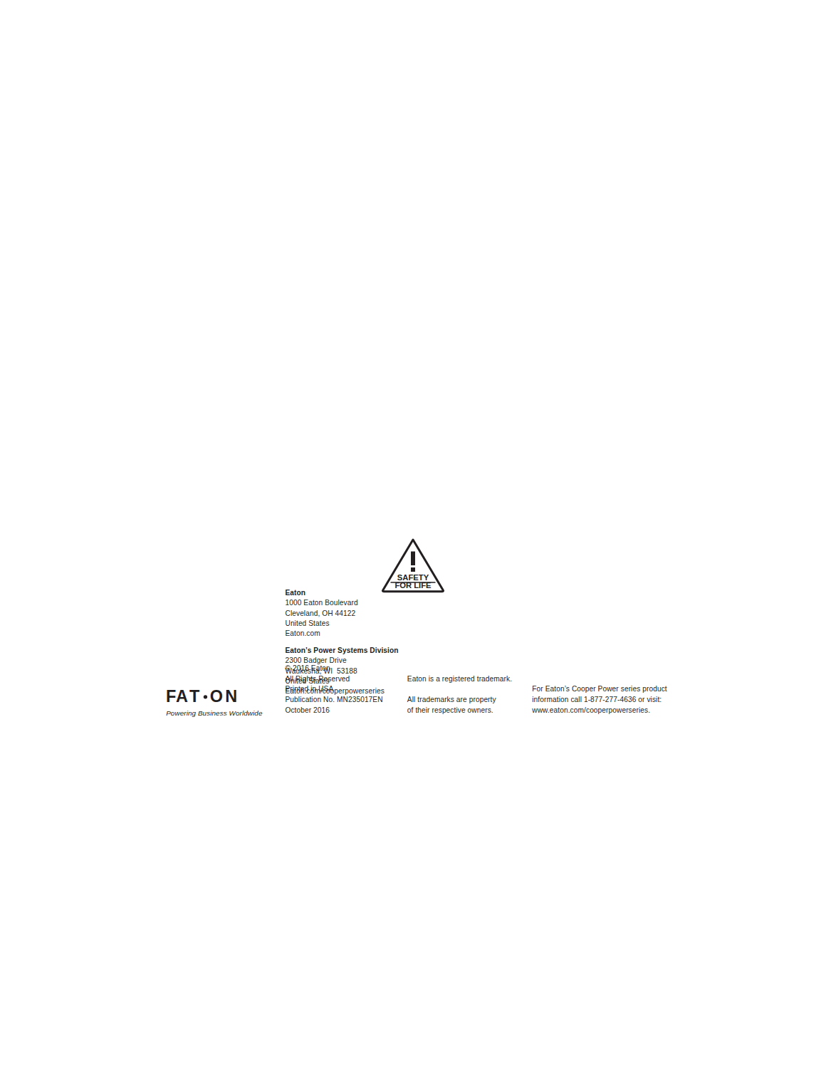SAFETY FOR LIFE
Eaton
1000 Eaton Boulevard
Cleveland, OH 44122
United States
Eaton.com
Eaton’s Power Systems Division
2300 Badger Drive
Waukesha, WI 53188
United States
Eaton.com/cooperpowerseries
F A T O N
Powering Business Worldwide
© 2016 Eaton
All Rights Reserved
Printed in USA
Publication No. MN235017EN
October 2016
Eaton is a registered trademark.
All trademarks are property
of their respective owners.
For Eaton’s Cooper Power series product
information call 1-877-277-4636 or visit:
www.eaton.com/cooperpowerseries.